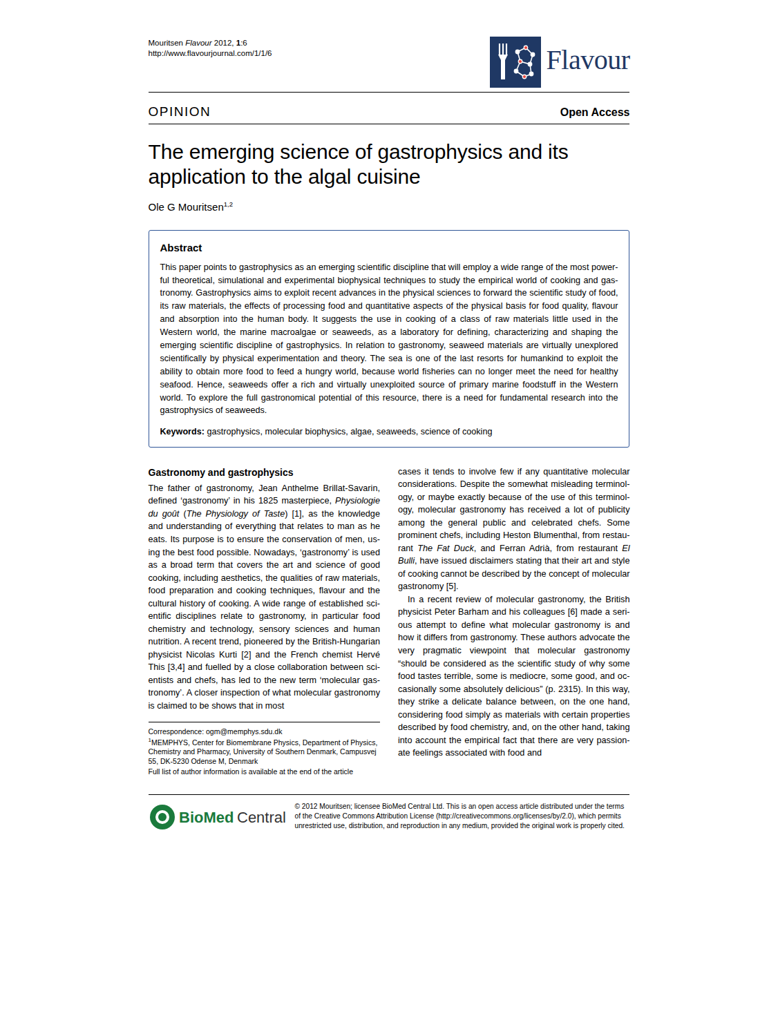Mouritsen Flavour 2012, 1:6
http://www.flavourjournal.com/1/1/6
Flavour
OPINION
Open Access
The emerging science of gastrophysics and its application to the algal cuisine
Ole G Mouritsen1,2
Abstract
This paper points to gastrophysics as an emerging scientific discipline that will employ a wide range of the most powerful theoretical, simulational and experimental biophysical techniques to study the empirical world of cooking and gastronomy. Gastrophysics aims to exploit recent advances in the physical sciences to forward the scientific study of food, its raw materials, the effects of processing food and quantitative aspects of the physical basis for food quality, flavour and absorption into the human body. It suggests the use in cooking of a class of raw materials little used in the Western world, the marine macroalgae or seaweeds, as a laboratory for defining, characterizing and shaping the emerging scientific discipline of gastrophysics. In relation to gastronomy, seaweed materials are virtually unexplored scientifically by physical experimentation and theory. The sea is one of the last resorts for humankind to exploit the ability to obtain more food to feed a hungry world, because world fisheries can no longer meet the need for healthy seafood. Hence, seaweeds offer a rich and virtually unexploited source of primary marine foodstuff in the Western world. To explore the full gastronomical potential of this resource, there is a need for fundamental research into the gastrophysics of seaweeds.
Keywords: gastrophysics, molecular biophysics, algae, seaweeds, science of cooking
Gastronomy and gastrophysics
The father of gastronomy, Jean Anthelme Brillat-Savarin, defined ‘gastronomy’ in his 1825 masterpiece, Physiologie du goût (The Physiology of Taste) [1], as the knowledge and understanding of everything that relates to man as he eats. Its purpose is to ensure the conservation of men, using the best food possible. Nowadays, ‘gastronomy’ is used as a broad term that covers the art and science of good cooking, including aesthetics, the qualities of raw materials, food preparation and cooking techniques, flavour and the cultural history of cooking. A wide range of established scientific disciplines relate to gastronomy, in particular food chemistry and technology, sensory sciences and human nutrition. A recent trend, pioneered by the British-Hungarian physicist Nicolas Kurti [2] and the French chemist Hervé This [3,4] and fuelled by a close collaboration between scientists and chefs, has led to the new term ‘molecular gastronomy’. A closer inspection of what molecular gastronomy is claimed to be shows that in most
Correspondence: ogm@memphys.sdu.dk
1MEMPHYS, Center for Biomembrane Physics, Department of Physics, Chemistry and Pharmacy, University of Southern Denmark, Campusvej 55, DK-5230 Odense M, Denmark
Full list of author information is available at the end of the article
cases it tends to involve few if any quantitative molecular considerations. Despite the somewhat misleading terminology, or maybe exactly because of the use of this terminology, molecular gastronomy has received a lot of publicity among the general public and celebrated chefs. Some prominent chefs, including Heston Blumenthal, from restaurant The Fat Duck, and Ferran Adrià, from restaurant El Bulli, have issued disclaimers stating that their art and style of cooking cannot be described by the concept of molecular gastronomy [5].
In a recent review of molecular gastronomy, the British physicist Peter Barham and his colleagues [6] made a serious attempt to define what molecular gastronomy is and how it differs from gastronomy. These authors advocate the very pragmatic viewpoint that molecular gastronomy “should be considered as the scientific study of why some food tastes terrible, some is mediocre, some good, and occasionally some absolutely delicious” (p. 2315). In this way, they strike a delicate balance between, on the one hand, considering food simply as materials with certain properties described by food chemistry, and, on the other hand, taking into account the empirical fact that there are very passionate feelings associated with food and
BioMed Central
© 2012 Mouritsen; licensee BioMed Central Ltd. This is an open access article distributed under the terms of the Creative Commons Attribution License (http://creativecommons.org/licenses/by/2.0), which permits unrestricted use, distribution, and reproduction in any medium, provided the original work is properly cited.